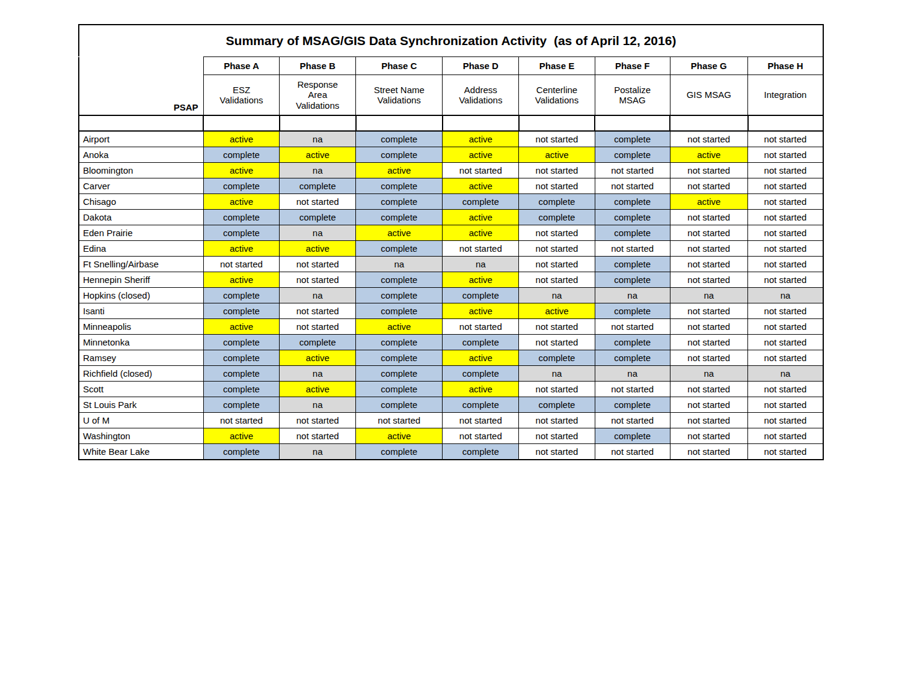Summary of MSAG/GIS Data Synchronization Activity (as of April 12, 2016)
| | Phase A | Phase B | Phase C | Phase D | Phase E | Phase F | Phase G | Phase H |
| --- | --- | --- | --- | --- | --- | --- | --- | --- |
| PSAP | ESZ Validations | Response Area Validations | Street Name Validations | Address Validations | Centerline Validations | Postalize MSAG | GIS MSAG | Integration |
| Airport | active | na | complete | active | not started | complete | not started | not started |
| Anoka | complete | active | complete | active | active | complete | active | not started |
| Bloomington | active | na | active | not started | not started | not started | not started | not started |
| Carver | complete | complete | complete | active | not started | not started | not started | not started |
| Chisago | active | not started | complete | complete | complete | complete | active | not started |
| Dakota | complete | complete | complete | active | complete | complete | not started | not started |
| Eden Prairie | complete | na | active | active | not started | complete | not started | not started |
| Edina | active | active | complete | not started | not started | not started | not started | not started |
| Ft Snelling/Airbase | not started | not started | na | na | not started | complete | not started | not started |
| Hennepin Sheriff | active | not started | complete | active | not started | complete | not started | not started |
| Hopkins (closed) | complete | na | complete | complete | na | na | na | na |
| Isanti | complete | not started | complete | active | active | complete | not started | not started |
| Minneapolis | active | not started | active | not started | not started | not started | not started | not started |
| Minnetonka | complete | complete | complete | complete | not started | complete | not started | not started |
| Ramsey | complete | active | complete | active | complete | complete | not started | not started |
| Richfield (closed) | complete | na | complete | complete | na | na | na | na |
| Scott | complete | active | complete | active | not started | not started | not started | not started |
| St Louis Park | complete | na | complete | complete | complete | complete | not started | not started |
| U of M | not started | not started | not started | not started | not started | not started | not started | not started |
| Washington | active | not started | active | not started | not started | complete | not started | not started |
| White Bear Lake | complete | na | complete | complete | not started | not started | not started | not started |